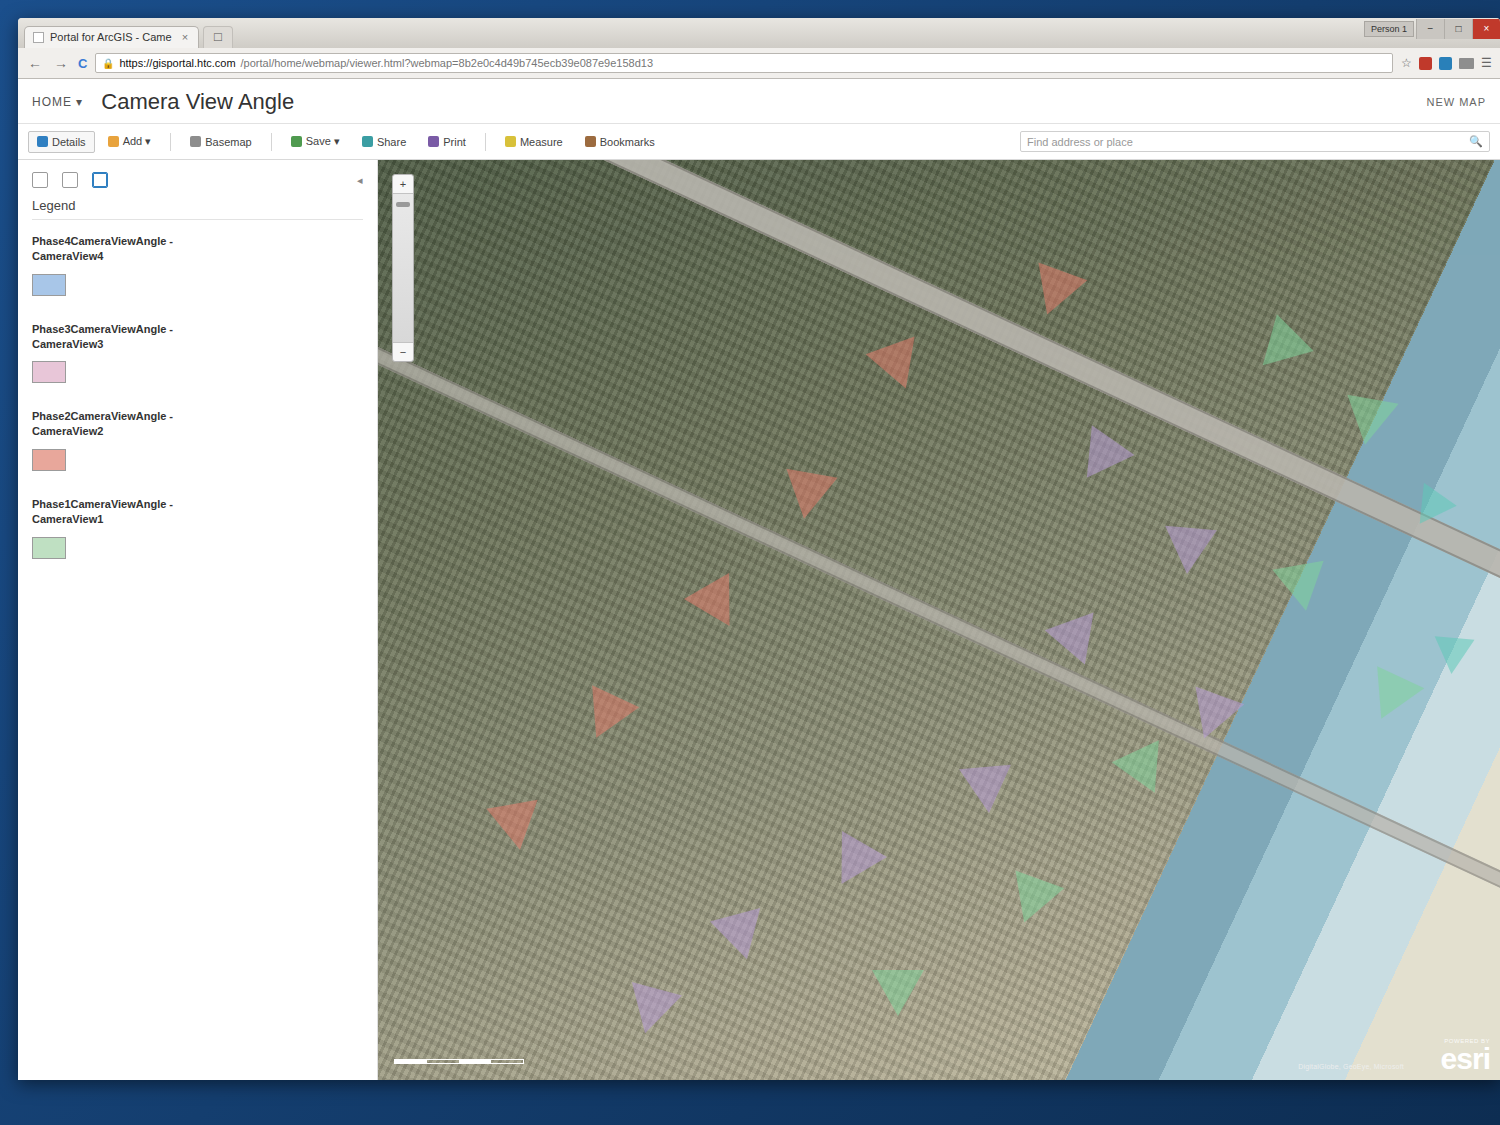Portal for ArcGIS - Came ×
□
Person 1 − □ ×
← → C
🔒 https://gisportal.htc.com/portal/home/webmap/viewer.html?webmap=8b2e0c4d49b745ecb39e087e9e158d13
☆ ☰
HOME ▾
Camera View Angle
NEW MAP
Details
Add ▾
Basemap
Save ▾
Share
Print
Measure
Bookmarks
🔍
◂
Legend
Phase4CameraViewAngle -
CameraView4
Phase3CameraViewAngle -
CameraView3
Phase2CameraViewAngle -
CameraView2
Phase1CameraViewAngle -
CameraView1
+
−
DigitalGlobe, GeoEye, Microsoft
POWERED BY
esri